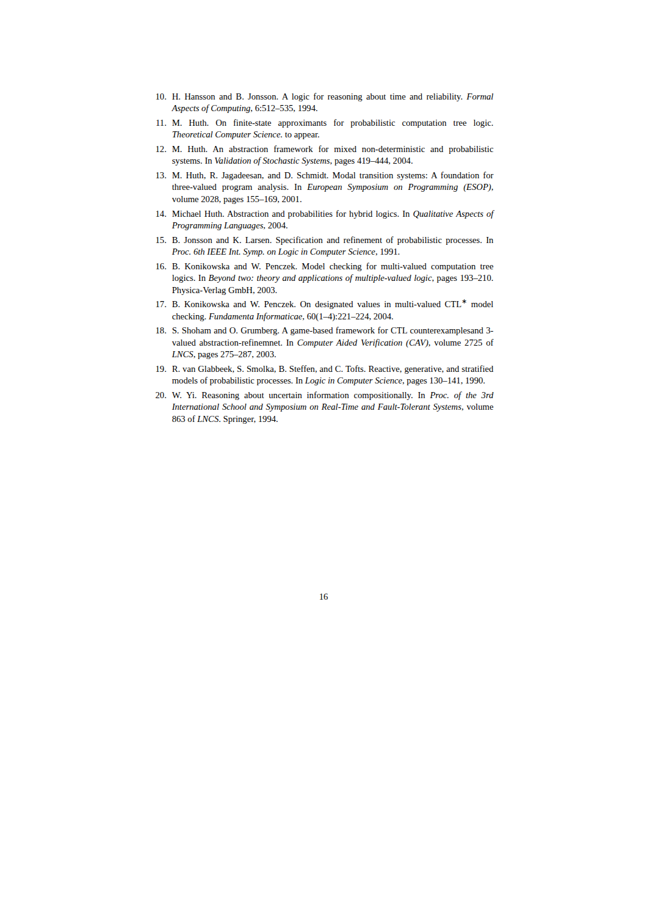10. H. Hansson and B. Jonsson. A logic for reasoning about time and reliability. Formal Aspects of Computing, 6:512–535, 1994.
11. M. Huth. On finite-state approximants for probabilistic computation tree logic. Theoretical Computer Science. to appear.
12. M. Huth. An abstraction framework for mixed non-deterministic and probabilistic systems. In Validation of Stochastic Systems, pages 419–444, 2004.
13. M. Huth, R. Jagadeesan, and D. Schmidt. Modal transition systems: A foundation for three-valued program analysis. In European Symposium on Programming (ESOP), volume 2028, pages 155–169, 2001.
14. Michael Huth. Abstraction and probabilities for hybrid logics. In Qualitative Aspects of Programming Languages, 2004.
15. B. Jonsson and K. Larsen. Specification and refinement of probabilistic processes. In Proc. 6th IEEE Int. Symp. on Logic in Computer Science, 1991.
16. B. Konikowska and W. Penczek. Model checking for multi-valued computation tree logics. In Beyond two: theory and applications of multiple-valued logic, pages 193–210. Physica-Verlag GmbH, 2003.
17. B. Konikowska and W. Penczek. On designated values in multi-valued CTL∗ model checking. Fundamenta Informaticae, 60(1–4):221–224, 2004.
18. S. Shoham and O. Grumberg. A game-based framework for CTL counterexamplesand 3-valued abstraction-refinemnet. In Computer Aided Verification (CAV), volume 2725 of LNCS, pages 275–287, 2003.
19. R. van Glabbeek, S. Smolka, B. Steffen, and C. Tofts. Reactive, generative, and stratified models of probabilistic processes. In Logic in Computer Science, pages 130–141, 1990.
20. W. Yi. Reasoning about uncertain information compositionally. In Proc. of the 3rd International School and Symposium on Real-Time and Fault-Tolerant Systems, volume 863 of LNCS. Springer, 1994.
16